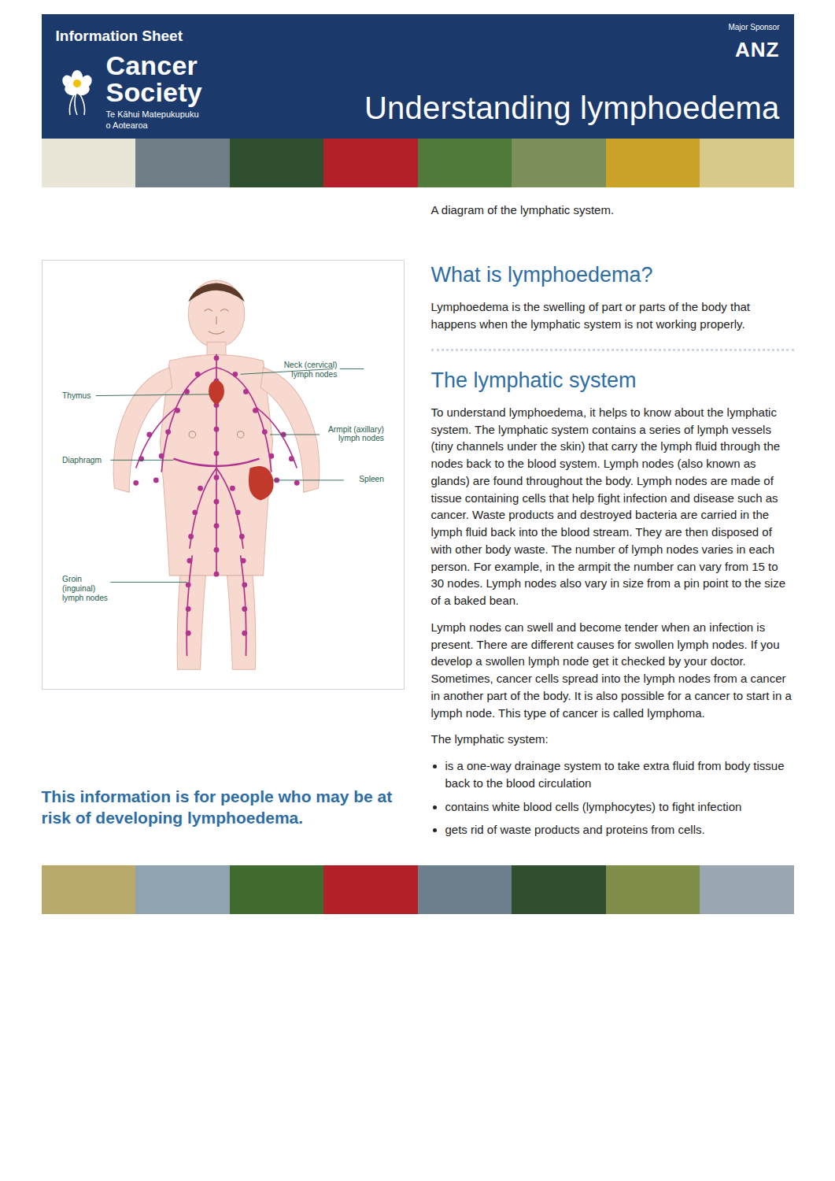Information Sheet
Major Sponsor ANZ
Cancer Society Te Kāhui Matepukupuku
o Aotearoa
Understanding lymphoedema
A diagram of the lymphatic system.
Neck (cervical) lymph nodes Thymus Armpit (axillary) lymph nodes Diaphragm Spleen Groin (inguinal) lymph nodes
This information is for people who may be at risk of developing lymphoedema.
What is lymphoedema?
Lymphoedema is the swelling of part or parts of the body that happens when the lymphatic system is not working properly.
The lymphatic system
To understand lymphoedema, it helps to know about the lymphatic system. The lymphatic system contains a series of lymph vessels (tiny channels under the skin) that carry the lymph fluid through the nodes back to the blood system. Lymph nodes (also known as glands) are found throughout the body. Lymph nodes are made of tissue containing cells that help fight infection and disease such as cancer. Waste products and destroyed bacteria are carried in the lymph fluid back into the blood stream. They are then disposed of with other body waste. The number of lymph nodes varies in each person. For example, in the armpit the number can vary from 15 to 30 nodes. Lymph nodes also vary in size from a pin point to the size of a baked bean.
Lymph nodes can swell and become tender when an infection is present. There are different causes for swollen lymph nodes. If you develop a swollen lymph node get it checked by your doctor. Sometimes, cancer cells spread into the lymph nodes from a cancer in another part of the body. It is also possible for a cancer to start in a lymph node. This type of cancer is called lymphoma.
The lymphatic system:
is a one-way drainage system to take extra fluid from body tissue back to the blood circulation
contains white blood cells (lymphocytes) to fight infection
gets rid of waste products and proteins from cells.